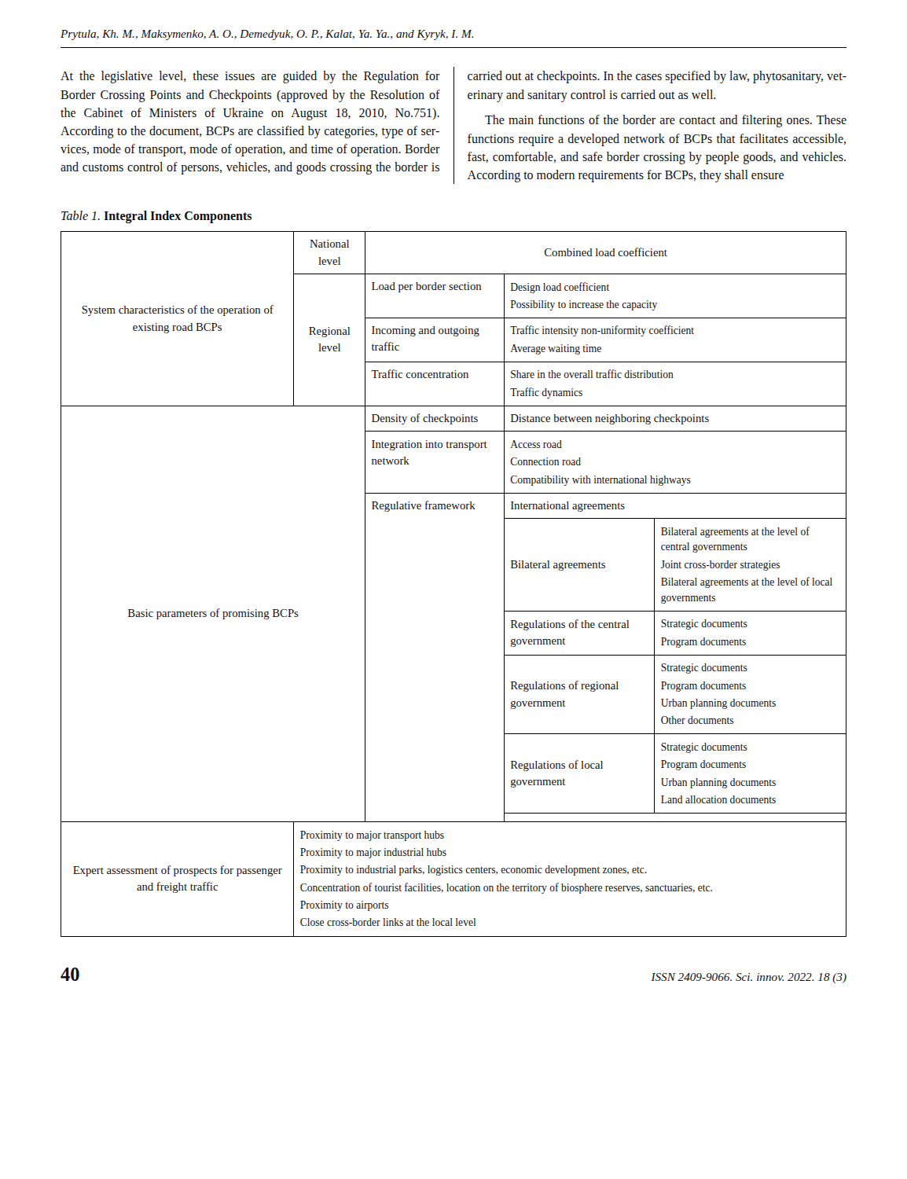Prytula, Kh. M., Maksymenko, A. O., Demedyuk, O. P., Kalat, Ya. Ya., and Kyryk, I. M.
At the legislative level, these issues are guided by the Regulation for Border Crossing Points and Checkpoints (approved by the Resolution of the Cabinet of Ministers of Ukraine on August 18, 2010, No.751). According to the document, BCPs are classified by categories, type of services, mode of transport, mode of operation, and time of operation. Border and customs control of persons, vehicles, and goods crossing the border is carried out at checkpoints. In the cases specified by law, phytosanitary, veterinary and sanitary control is carried out as well.
The main functions of the border are contact and filtering ones. These functions require a developed network of BCPs that facilitates accessible, fast, comfortable, and safe border crossing by people goods, and vehicles. According to modern requirements for BCPs, they shall ensure
Table 1. Integral Index Components
| System characteristics of the operation of existing road BCPs | National level | Combined load coefficient |
| Regional level | Load per border section | / Design load coefficient / / Possibility to increase the capacity / |
| Incoming and outgoing traffic | / Traffic intensity non-uniformity coefficient / / Average waiting time / |
| Traffic concentration | / Share in the overall traffic distribution / / Traffic dynamics / |
| Basic parameters of promising BCPs | Density of checkpoints | Distance between neighboring checkpoints |
| Integration into transport network | / Access road / / Connection road / / Compatibility with international highways / |
| Regulative framework | International agreements |
| Bilateral agreements | / Bilateral agreements at the level of central governments / / Joint cross-border strategies / / Bilateral agreements at the level of local governments / |
| Regulations of the central government | / Strategic documents / / Program documents / |
| Regulations of regional government | / Strategic documents / / Program documents / / Urban planning documents / / Other documents / |
| Regulations of local government | / Strategic documents / / Program documents / / Urban planning documents / / Land allocation documents / |
| Expert assessment of prospects for passenger and freight traffic | / Proximity to major transport hubs / / Proximity to major industrial hubs / / Proximity to industrial parks, logistics centers, economic development zones, etc. / / Concentration of tourist facilities, location on the territory of biosphere reserves, sanctuaries, etc. / / Proximity to airports / / Close cross-border links at the local level / |
40 ISSN 2409-9066. Sci. innov. 2022. 18 (3)